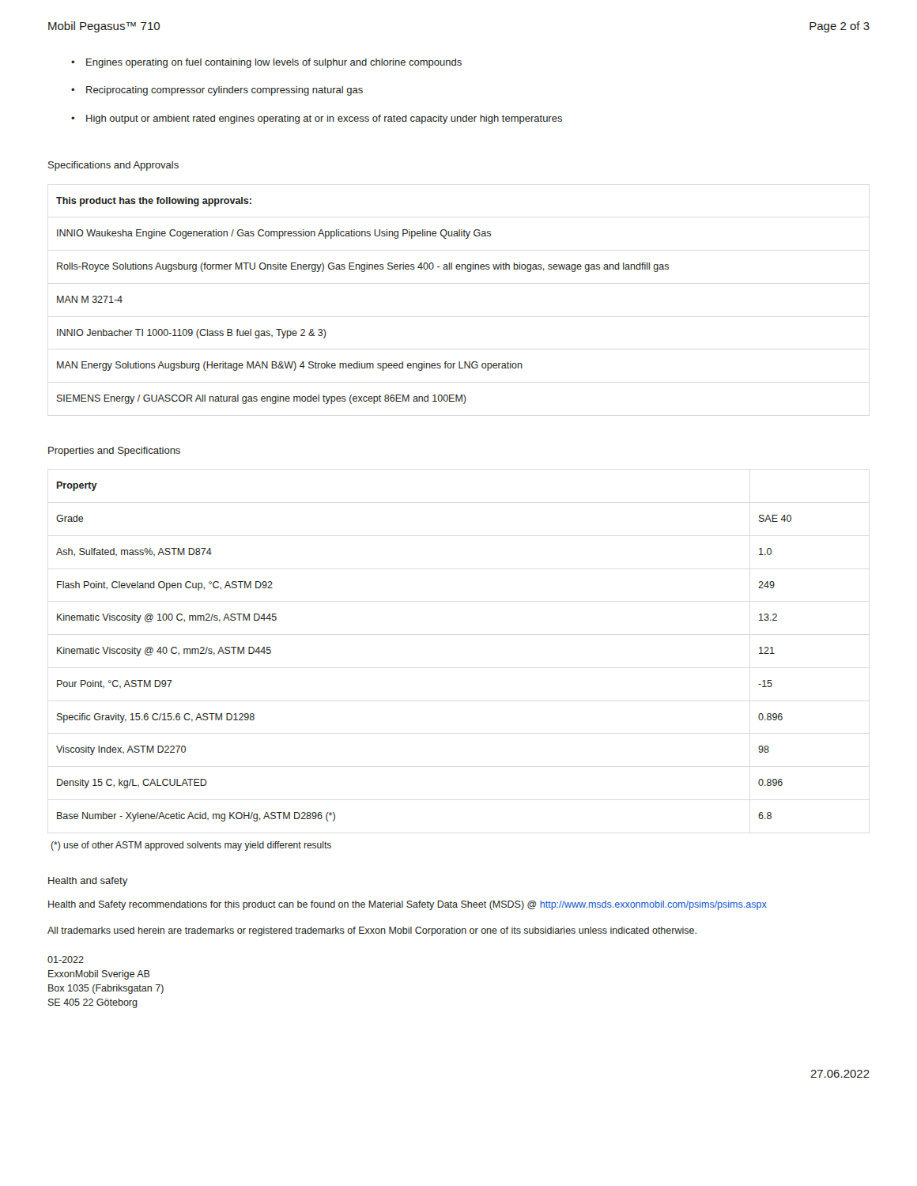Mobil Pegasus™ 710
Page 2 of 3
Engines operating on fuel containing low levels of sulphur and chlorine compounds
Reciprocating compressor cylinders compressing natural gas
High output or ambient rated engines operating at or in excess of rated capacity under high temperatures
Specifications and Approvals
| This product has the following approvals: |
| --- |
| INNIO Waukesha Engine Cogeneration / Gas Compression Applications Using Pipeline Quality Gas |
| Rolls-Royce Solutions Augsburg (former MTU Onsite Energy) Gas Engines Series 400 - all engines with biogas, sewage gas and landfill gas |
| MAN M 3271-4 |
| INNIO Jenbacher TI 1000-1109 (Class B fuel gas, Type 2 & 3) |
| MAN Energy Solutions Augsburg (Heritage MAN B&W) 4 Stroke medium speed engines for LNG operation |
| SIEMENS Energy / GUASCOR All natural gas engine model types (except 86EM and 100EM) |
Properties and Specifications
| Property | |
| --- | --- |
| Grade | SAE 40 |
| Ash, Sulfated, mass%, ASTM D874 | 1.0 |
| Flash Point, Cleveland Open Cup, °C, ASTM D92 | 249 |
| Kinematic Viscosity @ 100 C, mm2/s, ASTM D445 | 13.2 |
| Kinematic Viscosity @ 40 C, mm2/s, ASTM D445 | 121 |
| Pour Point, °C, ASTM D97 | -15 |
| Specific Gravity, 15.6 C/15.6 C, ASTM D1298 | 0.896 |
| Viscosity Index, ASTM D2270 | 98 |
| Density 15 C, kg/L, CALCULATED | 0.896 |
| Base Number - Xylene/Acetic Acid, mg KOH/g, ASTM D2896 (*) | 6.8 |
(*) use of other ASTM approved solvents may yield different results
Health and safety
Health and Safety recommendations for this product can be found on the Material Safety Data Sheet (MSDS) @ http://www.msds.exxonmobil.com/psims/psims.aspx
All trademarks used herein are trademarks or registered trademarks of Exxon Mobil Corporation or one of its subsidiaries unless indicated otherwise.
01-2022
ExxonMobil Sverige AB
Box 1035 (Fabriksgatan 7)
SE 405 22 Göteborg
27.06.2022